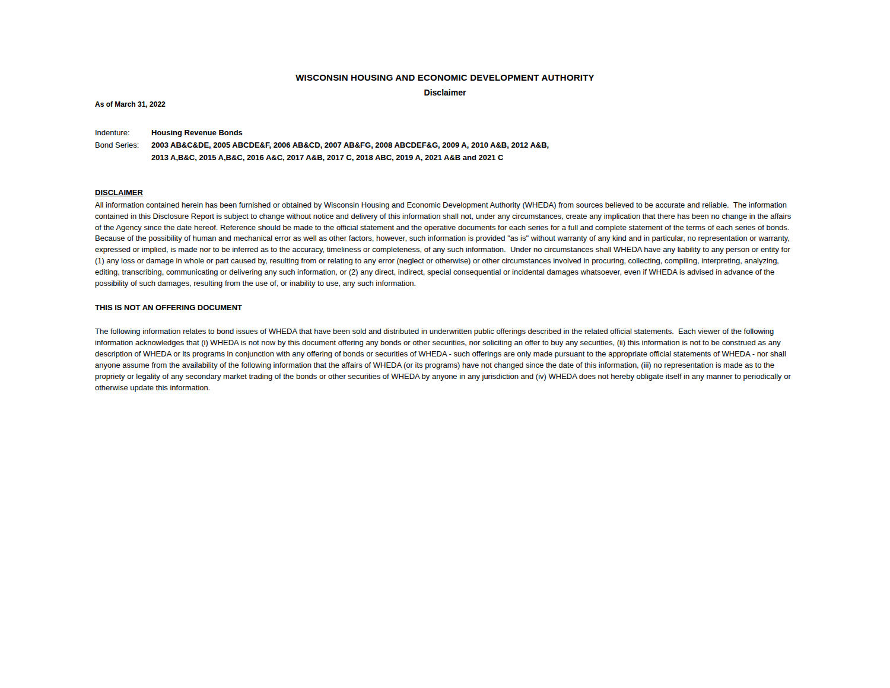WISCONSIN HOUSING AND ECONOMIC DEVELOPMENT AUTHORITY
Disclaimer
As of March 31, 2022
Indenture:
Housing Revenue Bonds
Bond Series:
2003 AB&C&DE, 2005 ABCDE&F, 2006 AB&CD, 2007 AB&FG, 2008 ABCDEF&G, 2009 A, 2010 A&B, 2012 A&B,
2013 A,B&C, 2015 A,B&C, 2016 A&C, 2017 A&B, 2017 C, 2018 ABC, 2019 A, 2021 A&B and 2021 C
DISCLAIMER
All information contained herein has been furnished or obtained by Wisconsin Housing and Economic Development Authority (WHEDA) from sources believed to be accurate and reliable. The information contained in this Disclosure Report is subject to change without notice and delivery of this information shall not, under any circumstances, create any implication that there has been no change in the affairs of the Agency since the date hereof. Reference should be made to the official statement and the operative documents for each series for a full and complete statement of the terms of each series of bonds. Because of the possibility of human and mechanical error as well as other factors, however, such information is provided "as is" without warranty of any kind and in particular, no representation or warranty, expressed or implied, is made nor to be inferred as to the accuracy, timeliness or completeness, of any such information. Under no circumstances shall WHEDA have any liability to any person or entity for (1) any loss or damage in whole or part caused by, resulting from or relating to any error (neglect or otherwise) or other circumstances involved in procuring, collecting, compiling, interpreting, analyzing, editing, transcribing, communicating or delivering any such information, or (2) any direct, indirect, special consequential or incidental damages whatsoever, even if WHEDA is advised in advance of the possibility of such damages, resulting from the use of, or inability to use, any such information.
THIS IS NOT AN OFFERING DOCUMENT
The following information relates to bond issues of WHEDA that have been sold and distributed in underwritten public offerings described in the related official statements. Each viewer of the following information acknowledges that (i) WHEDA is not now by this document offering any bonds or other securities, nor soliciting an offer to buy any securities, (ii) this information is not to be construed as any description of WHEDA or its programs in conjunction with any offering of bonds or securities of WHEDA - such offerings are only made pursuant to the appropriate official statements of WHEDA - nor shall anyone assume from the availability of the following information that the affairs of WHEDA (or its programs) have not changed since the date of this information, (iii) no representation is made as to the propriety or legality of any secondary market trading of the bonds or other securities of WHEDA by anyone in any jurisdiction and (iv) WHEDA does not hereby obligate itself in any manner to periodically or otherwise update this information.